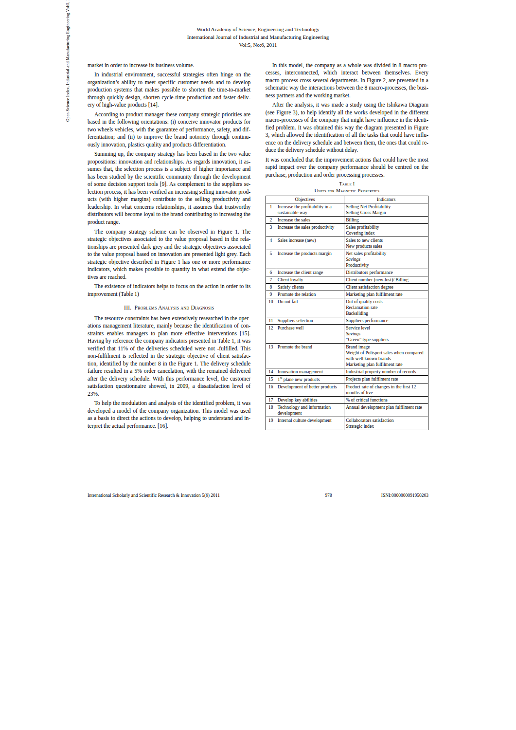Open Science Index, Industrial and Manufacturing Engineering Vol:5, No:6, 2011 publications.waset.org/2572/pdf
World Academy of Science, Engineering and Technology
International Journal of Industrial and Manufacturing Engineering
Vol:5, No:6, 2011
market in order to increase its business volume.
In industrial environment, successful strategies often hinge on the organization’s ability to meet specific customer needs and to develop production systems that makes possible to shorten the time-to-market through quickly design, shorten cycle-time production and faster delivery of high-value products [14].
According to product manager these company strategic priorities are based in the following orientations: (i) conceive innovator products for two wheels vehicles, with the guarantee of performance, safety, and differentiation; and (ii) to improve the brand notoriety through continuously innovation, plastics quality and products differentiation.
Summing up, the company strategy has been based in the two value propositions: innovation and relationships. As regards innovation, it assumes that, the selection process is a subject of higher importance and has been studied by the scientific community through the development of some decision support tools [9]. As complement to the suppliers selection process, it has been verified an increasing selling innovator products (with higher margins) contribute to the selling productivity and leadership. In what concerns relationships, it assumes that trustworthy distributors will become loyal to the brand contributing to increasing the product range.
The company strategy scheme can be observed in Figure 1. The strategic objectives associated to the value proposal based in the relationships are presented dark grey and the strategic objectives associated to the value proposal based on innovation are presented light grey. Each strategic objective described in Figure 1 has one or more performance indicators, which makes possible to quantity in what extend the objectives are reached.
The existence of indicators helps to focus on the action in order to its improvement (Table 1)
III. Problems Analysis and Diagnosis
The resource constraints has been extensively researched in the operations management literature, mainly because the identification of constraints enables managers to plan more effective interventions [15]. Having by reference the company indicators presented in Table 1, it was verified that 11% of the deliveries scheduled were not -fulfilled. This non-fulfilment is reflected in the strategic objective of client satisfaction, identified by the number 8 in the Figure 1. The delivery schedule failure resulted in a 5% order cancelation, with the remained delivered after the delivery schedule. With this performance level, the customer satisfaction questionnaire showed, in 2009, a dissatisfaction level of 23%.
To help the modulation and analysis of the identified problem, it was developed a model of the company organization. This model was used as a basis to direct the actions to develop, helping to understand and interpret the actual performance. [16].
In this model, the company as a whole was divided in 8 macro-processes, interconnected, which interact between themselves. Every macro-process cross several departments. In Figure 2, are presented in a schematic way the interactions between the 8 macro-processes, the business partners and the working market.
After the analysis, it was made a study using the Ishikawa Diagram (see Figure 3), to help identify all the works developed in the different macro-processes of the company that might have influence in the identified problem. It was obtained this way the diagram presented in Figure 3, which allowed the identification of all the tasks that could have influence on the delivery schedule and between them, the ones that could reduce the delivery schedule without delay.
It was concluded that the improvement actions that could have the most rapid impact over the company performance should be centred on the purchase, production and order processing processes.
Table I
Units for Magnetic Properties
| Objectives | Indicators |
| --- | --- |
| 1 | Increase the profitability in a sustainable way | Selling Net Profitability Selling Gross Margin |
| 2 | Increase the sales | Billing |
| 3 | Increase the sales productivity | Sales profitability Covering index |
| 4 | Sales increase (new) | Sales to new clients New products sales |
| 5 | Increase the products margin | Net sales profitability Savings Productivity |
| 6 | Increase the client range | Distributors performance |
| 7 | Client loyalty | Client number (new-lost)/ Billing |
| 8 | Satisfy clients | Client satisfaction degree |
| 9 | Promote the relation | Marketing plan fulfilment rate |
| 10 | Do not fail | Out of quality costs Reclamation rate Backsliding |
| 11 | Suppliers selection | Suppliers performance |
| 12 | Purchase well | Service level Savings “Green” type suppliers |
| 13 | Promote the brand | Brand image Weight of Polisport sales when compared with well known brands Marketing plan fulfilment rate |
| 14 | Innovation management | Industrial property number of records |
| 15 | 1 st plane new products | Projects plan fulfilment rate |
| 16 | Development of better products | Product rate of changes in the first 12 months of live |
| 17 | Develop key abilities | % of critical functions |
| 18 | Technology and information development | Annual development plan fulfilment rate |
| 19 | Internal culture development | Collaborators satisfaction Strategic index |
International Scholarly and Scientific Research & Innovation 5(6) 2011
978
ISNI:0000000091950263